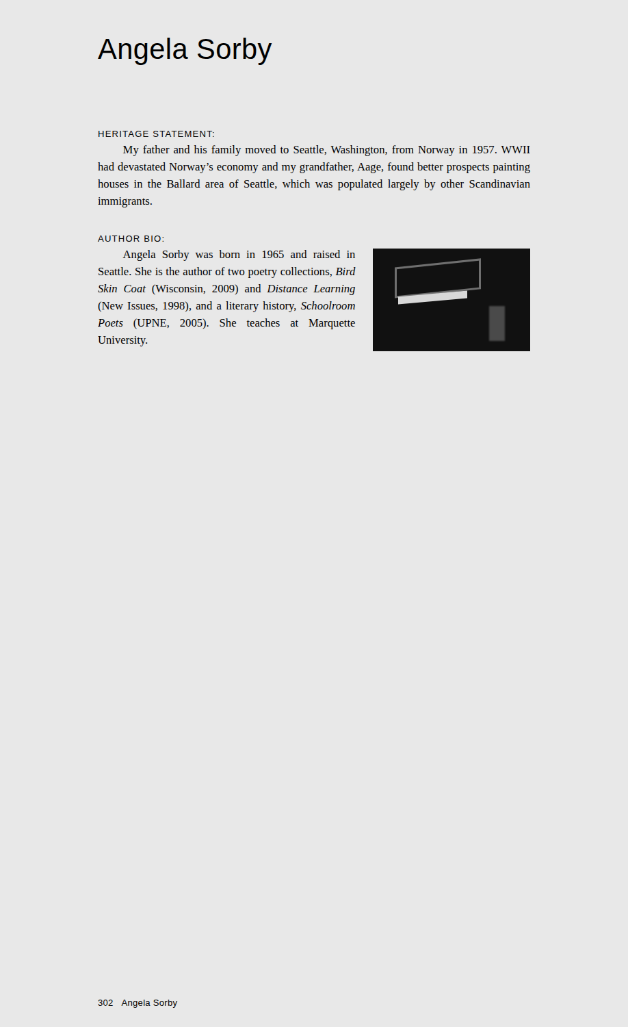Angela Sorby
Heritage Statement:
My father and his family moved to Seattle, Washington, from Norway in 1957. WWII had devastated Norway’s economy and my grandfather, Aage, found better prospects painting houses in the Ballard area of Seattle, which was populated largely by other Scandinavian immigrants.
Author Bio:
Angela Sorby was born in 1965 and raised in Seattle. She is the author of two poetry collections, Bird Skin Coat (Wisconsin, 2009) and Distance Learning (New Issues, 1998), and a literary history, Schoolroom Poets (UPNE, 2005). She teaches at Marquette University.
302 Angela Sorby